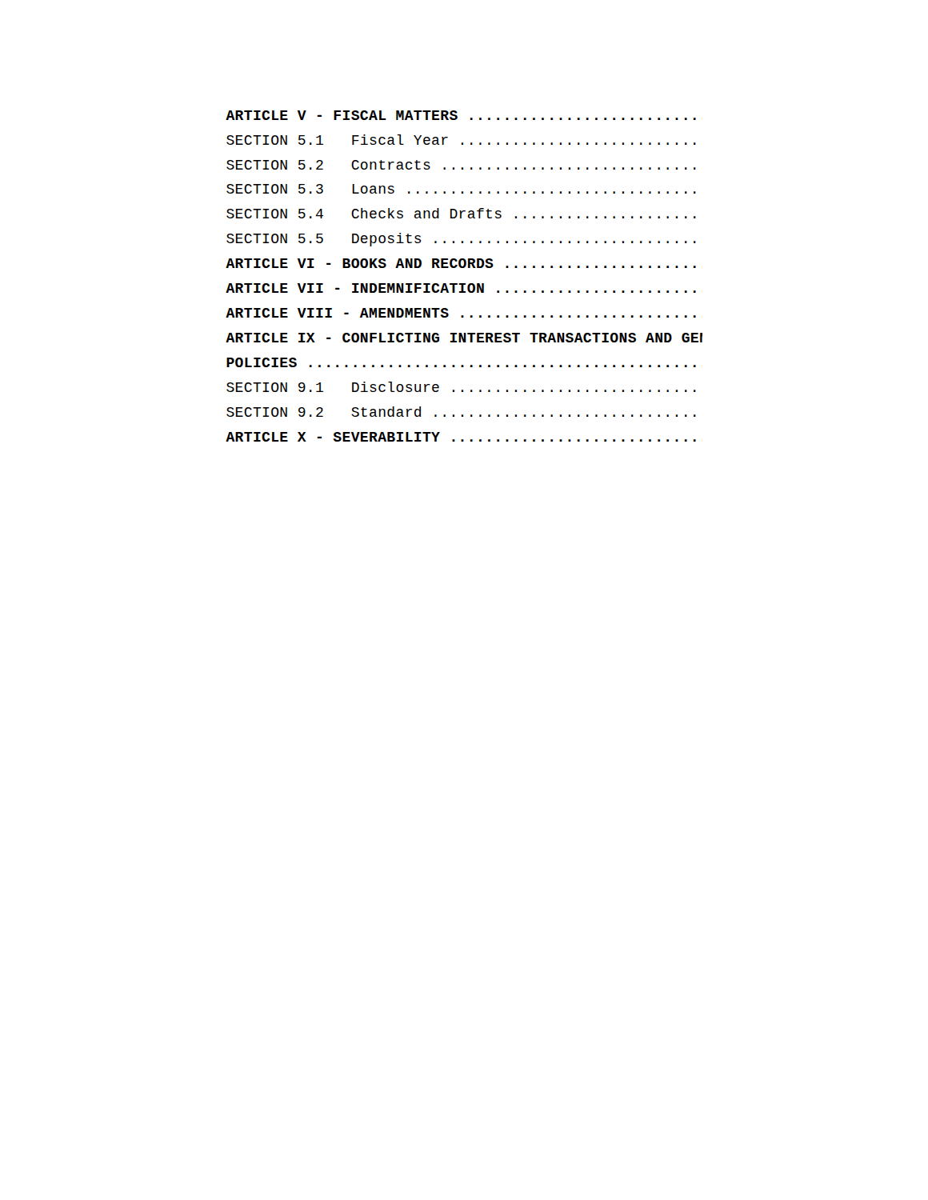ARTICLE V - FISCAL MATTERS ............................... 10
SECTION 5.1 Fiscal Year ............................... 10
SECTION 5.2 Contracts ................................. 10
SECTION 5.3 Loans .................................... 10
SECTION 5.4 Checks and Drafts ........................ 10
SECTION 5.5 Deposits ................................. 11
ARTICLE VI - BOOKS AND RECORDS .......................... 11
ARTICLE VII - INDEMNIFICATION ........................... 11
ARTICLE VIII - AMENDMENTS ............................... 12
ARTICLE IX - CONFLICTING INTEREST TRANSACTIONS AND GENERAL
POLICIES ................................................ 12
SECTION 9.1 Disclosure ............................... 12
SECTION 9.2 Standard ................................. 12
ARTICLE X - SEVERABILITY ................................ 13